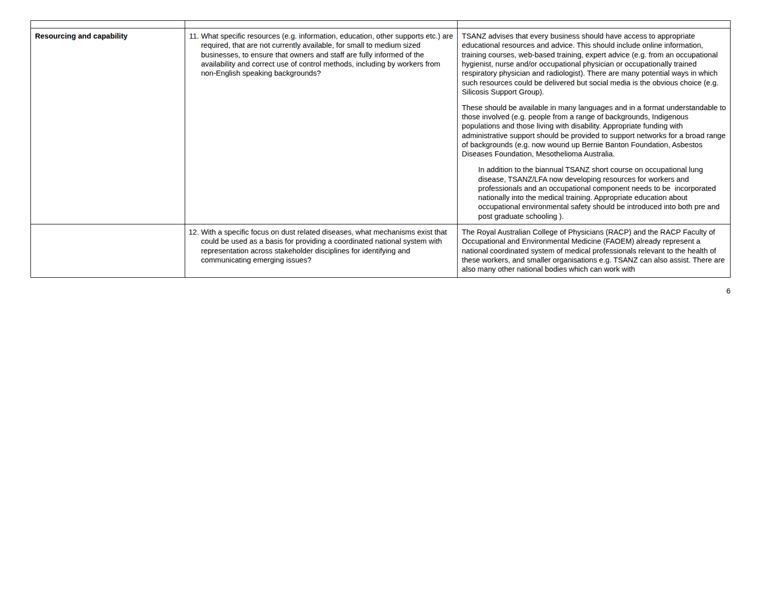| Resourcing and capability | What specific resources (e.g. information, education, other supports etc.) are required, that are not currently available, for small to medium sized businesses, to ensure that owners and staff are fully informed of the availability and correct use of control methods, including by workers from non-English speaking backgrounds? | TSANZ advises that every business should have access to appropriate educational resources and advice. This should include online information, training courses, web-based training, expert advice (e.g. from an occupational hygienist, nurse and/or occupational physician or occupationally trained respiratory physician and radiologist). There are many potential ways in which such resources could be delivered but social media is the obvious choice (e.g. Silicosis Support Group). These should be available in many languages and in a format understandable to those involved (e.g. people from a range of backgrounds, Indigenous populations and those living with disability. Appropriate funding with administrative support should be provided to support networks for a broad range of backgrounds (e.g. now wound up Bernie Banton Foundation, Asbestos Diseases Foundation, Mesothelioma Australia. In addition to the biannual TSANZ short course on occupational lung disease, TSANZ/LFA now developing resources for workers and professionals and an occupational component needs to be incorporated nationally into the medical training. Appropriate education about occupational environmental safety should be introduced into both pre and post graduate schooling ). |
| | With a specific focus on dust related diseases, what mechanisms exist that could be used as a basis for providing a coordinated national system with representation across stakeholder disciplines for identifying and communicating emerging issues? | The Royal Australian College of Physicians (RACP) and the RACP Faculty of Occupational and Environmental Medicine (FAOEM) already represent a national coordinated system of medical professionals relevant to the health of these workers, and smaller organisations e.g. TSANZ can also assist. There are also many other national bodies which can work with |
6